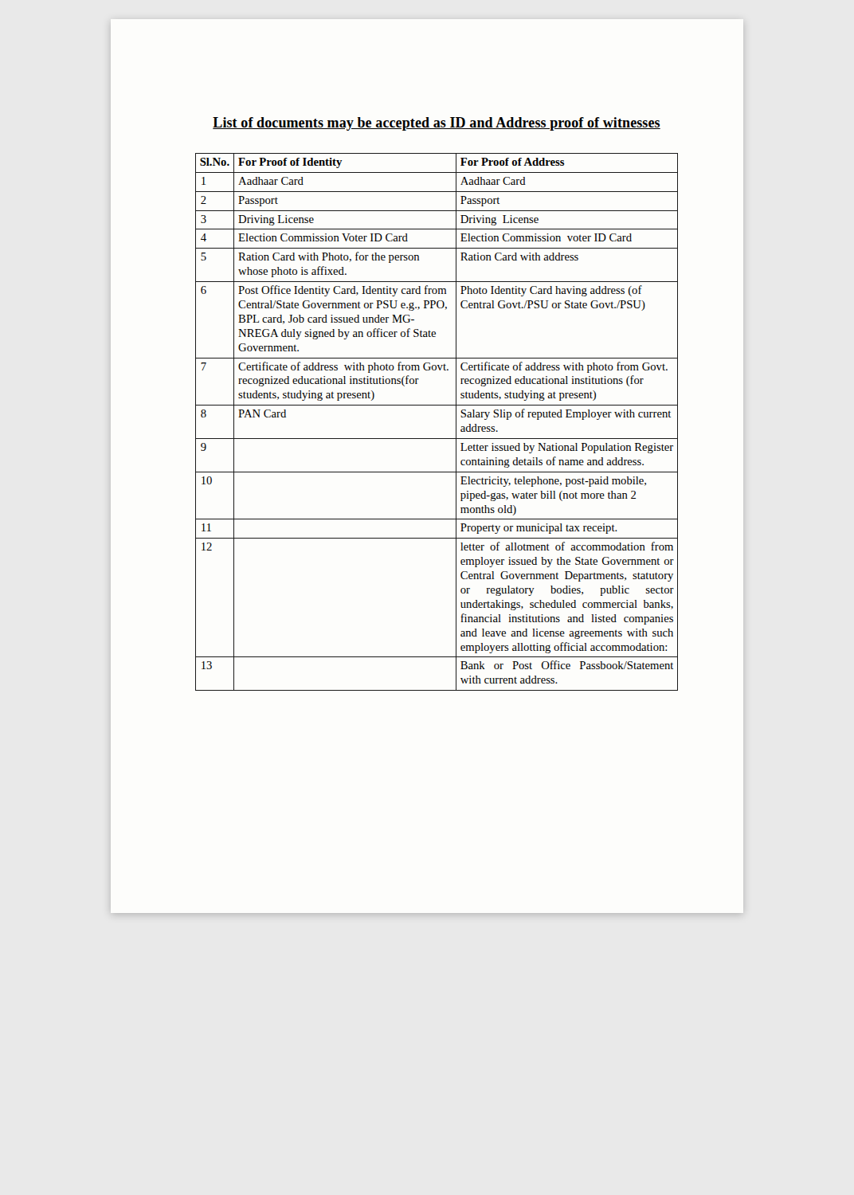List of documents may be accepted as ID and Address proof of witnesses
| Sl.No. | For Proof of Identity | For Proof of Address |
| --- | --- | --- |
| 1 | Aadhaar Card | Aadhaar Card |
| 2 | Passport | Passport |
| 3 | Driving License | Driving License |
| 4 | Election Commission Voter ID Card | Election Commission voter ID Card |
| 5 | Ration Card with Photo, for the person whose photo is affixed. | Ration Card with address |
| 6 | Post Office Identity Card, Identity card from Central/State Government or PSU e.g., PPO, BPL card, Job card issued under MG-NREGA duly signed by an officer of State Government. | Photo Identity Card having address (of Central Govt./PSU or State Govt./PSU) |
| 7 | Certificate of address with photo from Govt. recognized educational institutions(for students, studying at present) | Certificate of address with photo from Govt. recognized educational institutions (for students, studying at present) |
| 8 | PAN Card | Salary Slip of reputed Employer with current address. |
| 9 | | Letter issued by National Population Register containing details of name and address. |
| 10 | | Electricity, telephone, post-paid mobile, piped-gas, water bill (not more than 2 months old) |
| 11 | | Property or municipal tax receipt. |
| 12 | | letter of allotment of accommodation from employer issued by the State Government or Central Government Departments, statutory or regulatory bodies, public sector undertakings, scheduled commercial banks, financial institutions and listed companies and leave and license agreements with such employers allotting official accommodation: |
| 13 | | Bank or Post Office Passbook/Statement with current address. |